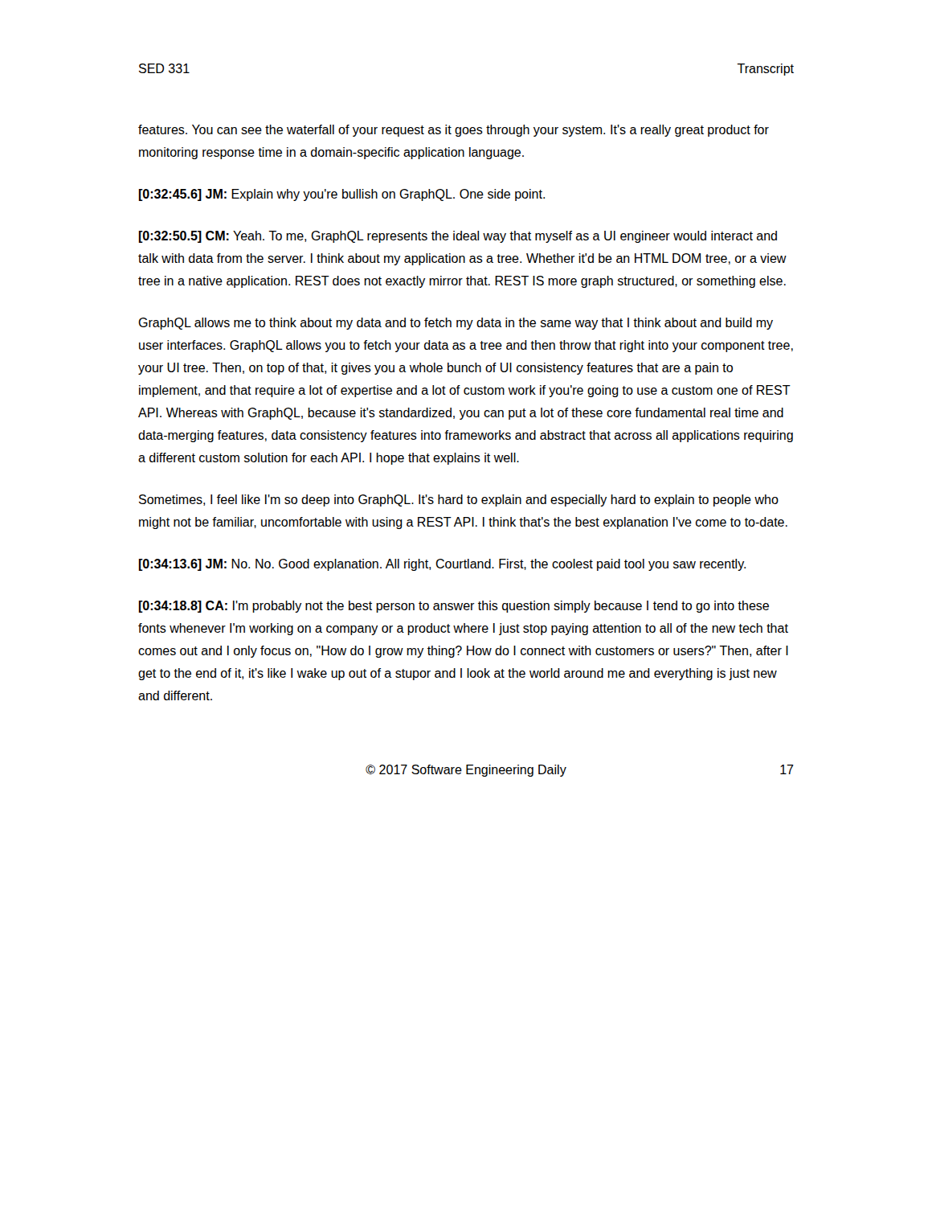SED 331 Transcript
features. You can see the waterfall of your request as it goes through your system. It's a really great product for monitoring response time in a domain-specific application language.
[0:32:45.6] JM: Explain why you're bullish on GraphQL. One side point.
[0:32:50.5] CM: Yeah. To me, GraphQL represents the ideal way that myself as a UI engineer would interact and talk with data from the server. I think about my application as a tree. Whether it'd be an HTML DOM tree, or a view tree in a native application. REST does not exactly mirror that. REST IS more graph structured, or something else.
GraphQL allows me to think about my data and to fetch my data in the same way that I think about and build my user interfaces. GraphQL allows you to fetch your data as a tree and then throw that right into your component tree, your UI tree. Then, on top of that, it gives you a whole bunch of UI consistency features that are a pain to implement, and that require a lot of expertise and a lot of custom work if you're going to use a custom one of REST API. Whereas with GraphQL, because it's standardized, you can put a lot of these core fundamental real time and data-merging features, data consistency features into frameworks and abstract that across all applications requiring a different custom solution for each API. I hope that explains it well.
Sometimes, I feel like I'm so deep into GraphQL. It's hard to explain and especially hard to explain to people who might not be familiar, uncomfortable with using a REST API. I think that's the best explanation I've come to to-date.
[0:34:13.6] JM: No. No. Good explanation. All right, Courtland. First, the coolest paid tool you saw recently.
[0:34:18.8] CA: I'm probably not the best person to answer this question simply because I tend to go into these fonts whenever I'm working on a company or a product where I just stop paying attention to all of the new tech that comes out and I only focus on, "How do I grow my thing? How do I connect with customers or users?" Then, after I get to the end of it, it's like I wake up out of a stupor and I look at the world around me and everything is just new and different.
© 2017 Software Engineering Daily 17